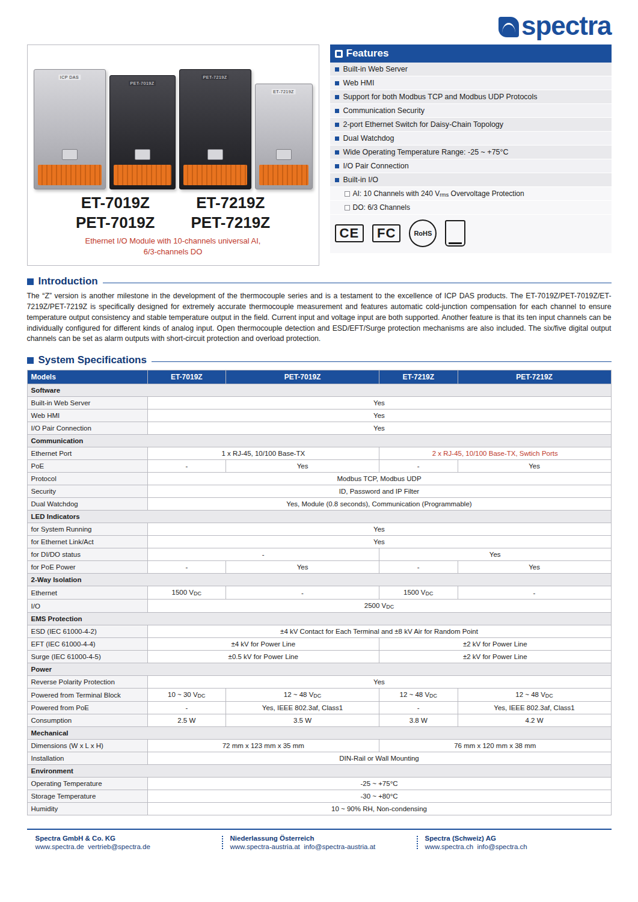spectra
ICP DAS
PET-7019Z
PET-7219Z
ET-7219Z
ET-7019Z
PET-7019Z
ET-7219Z
PET-7219Z
Ethernet I/O Module with 10-channels universal AI,
6/3-channels DO
Features
Built-in Web Server
Web HMI
Support for both Modbus TCP and Modbus UDP Protocols
Communication Security
2-port Ethernet Switch for Daisy-Chain Topology
Dual Watchdog
Wide Operating Temperature Range: -25 ~ +75°C
I/O Pair Connection
Built-in I/O
AI: 10 Channels with 240 Vrms Overvoltage Protection
DO: 6/3 Channels
CE FC RoHS
Introduction
The “Z” version is another milestone in the development of the thermocouple series and is a testament to the excellence of ICP DAS products. The ET-7019Z/PET-7019Z/ET-7219Z/PET-7219Z is specifically designed for extremely accurate thermocouple measurement and features automatic cold-junction compensation for each channel to ensure temperature output consistency and stable temperature output in the field. Current input and voltage input are both supported. Another feature is that its ten input channels can be individually configured for different kinds of analog input. Open thermocouple detection and ESD/EFT/Surge protection mechanisms are also included. The six/five digital output channels can be set as alarm outputs with short-circuit protection and overload protection.
System Specifications
| Models | ET-7019Z | PET-7019Z | ET-7219Z | PET-7219Z |
| --- | --- | --- | --- | --- |
| Software |
| Built-in Web Server | Yes |
| Web HMI | Yes |
| I/O Pair Connection | Yes |
| Communication |
| Ethernet Port | 1 x RJ-45, 10/100 Base-TX | 2 x RJ-45, 10/100 Base-TX, Swtich Ports |
| PoE | - | Yes | - | Yes |
| Protocol | Modbus TCP, Modbus UDP |
| Security | ID, Password and IP Filter |
| Dual Watchdog | Yes, Module (0.8 seconds), Communication (Programmable) |
| LED Indicators |
| for System Running | Yes |
| for Ethernet Link/Act | Yes |
| for DI/DO status | - | Yes |
| for PoE Power | - | Yes | - | Yes |
| 2-Way Isolation |
| Ethernet | 1500 V DC | - | 1500 V DC | - |
| I/O | 2500 V DC |
| EMS Protection |
| ESD (IEC 61000-4-2) | ±4 kV Contact for Each Terminal and ±8 kV Air for Random Point |
| EFT (IEC 61000-4-4) | ±4 kV for Power Line | ±2 kV for Power Line |
| Surge (IEC 61000-4-5) | ±0.5 kV for Power Line | ±2 kV for Power Line |
| Power |
| Reverse Polarity Protection | Yes |
| Powered from Terminal Block | 10 ~ 30 V DC | 12 ~ 48 V DC | 12 ~ 48 V DC | 12 ~ 48 V DC |
| Powered from PoE | - | Yes, IEEE 802.3af, Class1 | - | Yes, IEEE 802.3af, Class1 |
| Consumption | 2.5 W | 3.5 W | 3.8 W | 4.2 W |
| Mechanical |
| Dimensions (W x L x H) | 72 mm x 123 mm x 35 mm | 76 mm x 120 mm x 38 mm |
| Installation | DIN-Rail or Wall Mounting |
| Environment |
| Operating Temperature | -25 ~ +75°C |
| Storage Temperature | -30 ~ +80°C |
| Humidity | 10 ~ 90% RH, Non-condensing |
Spectra GmbH & Co. KG
www.spectra.de vertrieb@spectra.de
Niederlassung Österreich
www.spectra-austria.at info@spectra-austria.at
Spectra (Schweiz) AG
www.spectra.ch info@spectra.ch